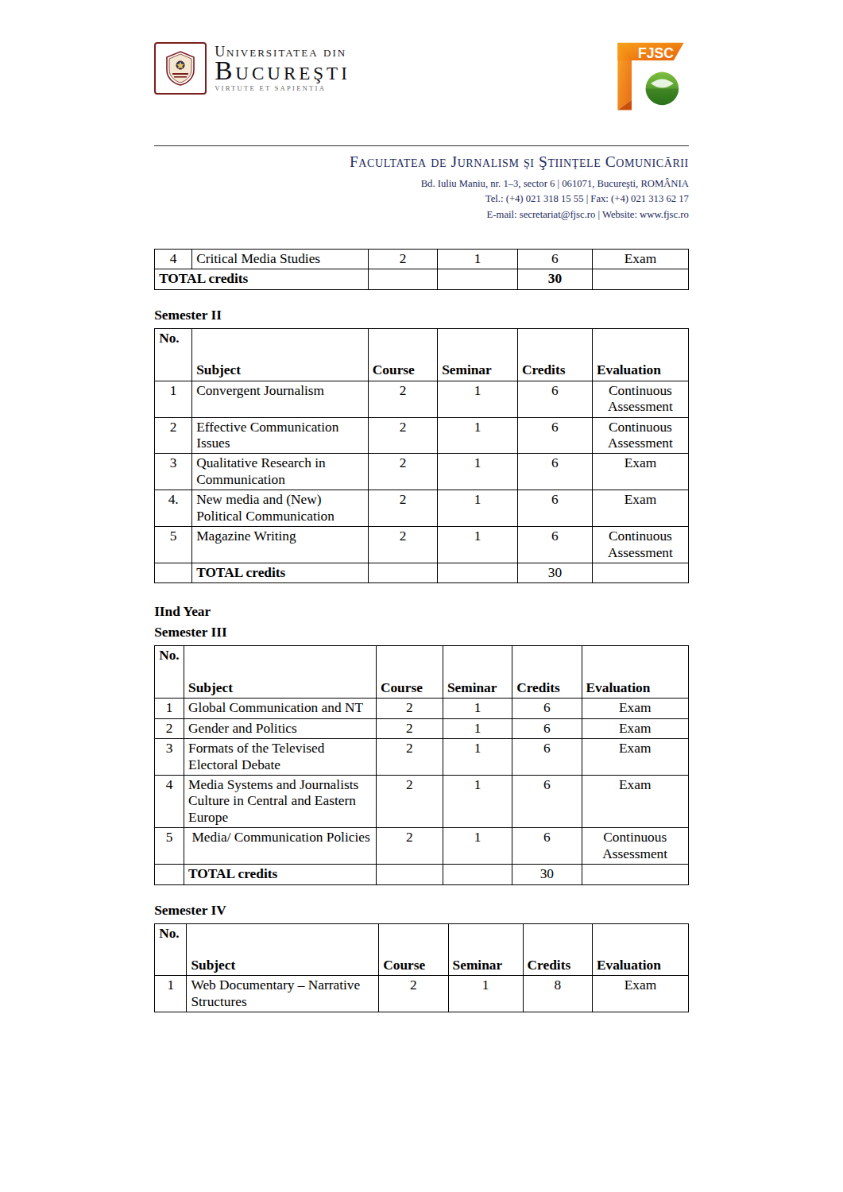Universitatea din
Bucureşti
VIRTUTE ET SAPIENTIA
FJSC
Facultatea de Jurnalism şi Ştiinţele Comunicării
Bd. Iuliu Maniu, nr. 1–3, sector 6 | 061071, Bucureşti, ROMÂNIA
Tel.: (+4) 021 318 15 55 | Fax: (+4) 021 313 62 17
E-mail: secretariat@fjsc.ro | Website: www.fjsc.ro
| 4 | Critical Media Studies | 2 | 1 | 6 | Exam |
| TOTAL credits | | | 30 | |
Semester II
| No. | Subject | Course | Seminar | Credits | Evaluation |
| --- | --- | --- | --- | --- | --- |
| 1 | Convergent Journalism | 2 | 1 | 6 | Continuous Assessment |
| 2 | Effective Communication Issues | 2 | 1 | 6 | Continuous Assessment |
| 3 | Qualitative Research in Communication | 2 | 1 | 6 | Exam |
| 4. | New media and (New) Political Communication | 2 | 1 | 6 | Exam |
| 5 | Magazine Writing | 2 | 1 | 6 | Continuous Assessment |
| | TOTAL credits | | | 30 | |
IInd Year
Semester III
| No. | Subject | Course | Seminar | Credits | Evaluation |
| --- | --- | --- | --- | --- | --- |
| 1 | Global Communication and NT | 2 | 1 | 6 | Exam |
| 2 | Gender and Politics | 2 | 1 | 6 | Exam |
| 3 | Formats of the Televised Electoral Debate | 2 | 1 | 6 | Exam |
| 4 | Media Systems and Journalists Culture in Central and Eastern Europe | 2 | 1 | 6 | Exam |
| 5 | Media/ Communication Policies | 2 | 1 | 6 | Continuous Assessment |
| | TOTAL credits | | | 30 | |
Semester IV
| No. | Subject | Course | Seminar | Credits | Evaluation |
| --- | --- | --- | --- | --- | --- |
| 1 | Web Documentary – Narrative Structures | 2 | 1 | 8 | Exam |